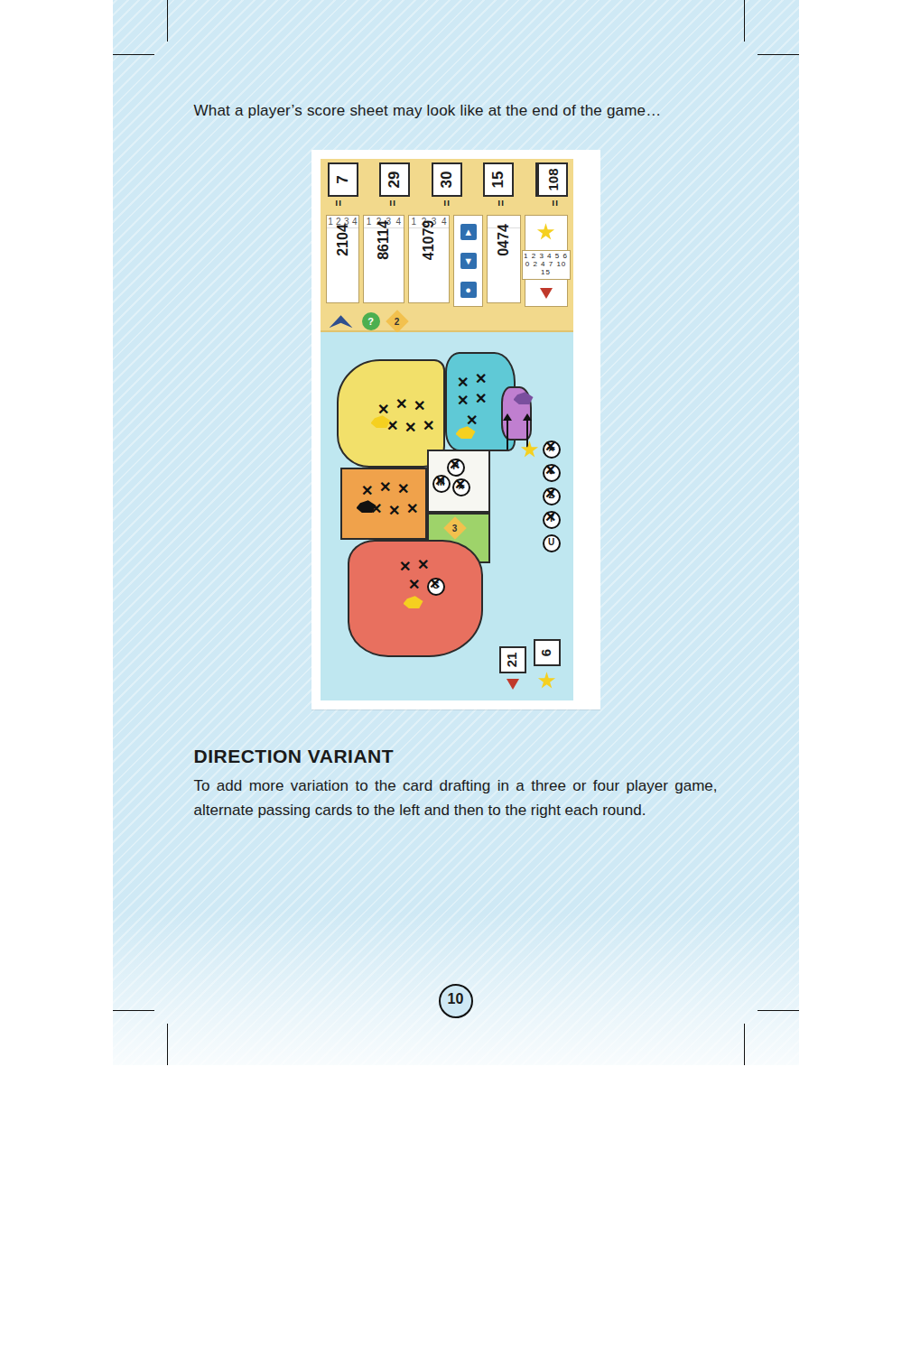What a player’s score sheet may look like at the end of the game…
7
29
30
15
27
108
=====
1234
2104
1234
86114
1234
41079
▲
▼
●
0474
1 2 3 4 5 6
0 2 4 7 10 15
?
2
P M ★
3
C
★
●
Z
Y
U
21
6
DIRECTION VARIANT
To add more variation to the card drafting in a three or four player game, alternate passing cards to the left and then to the right each round.
10